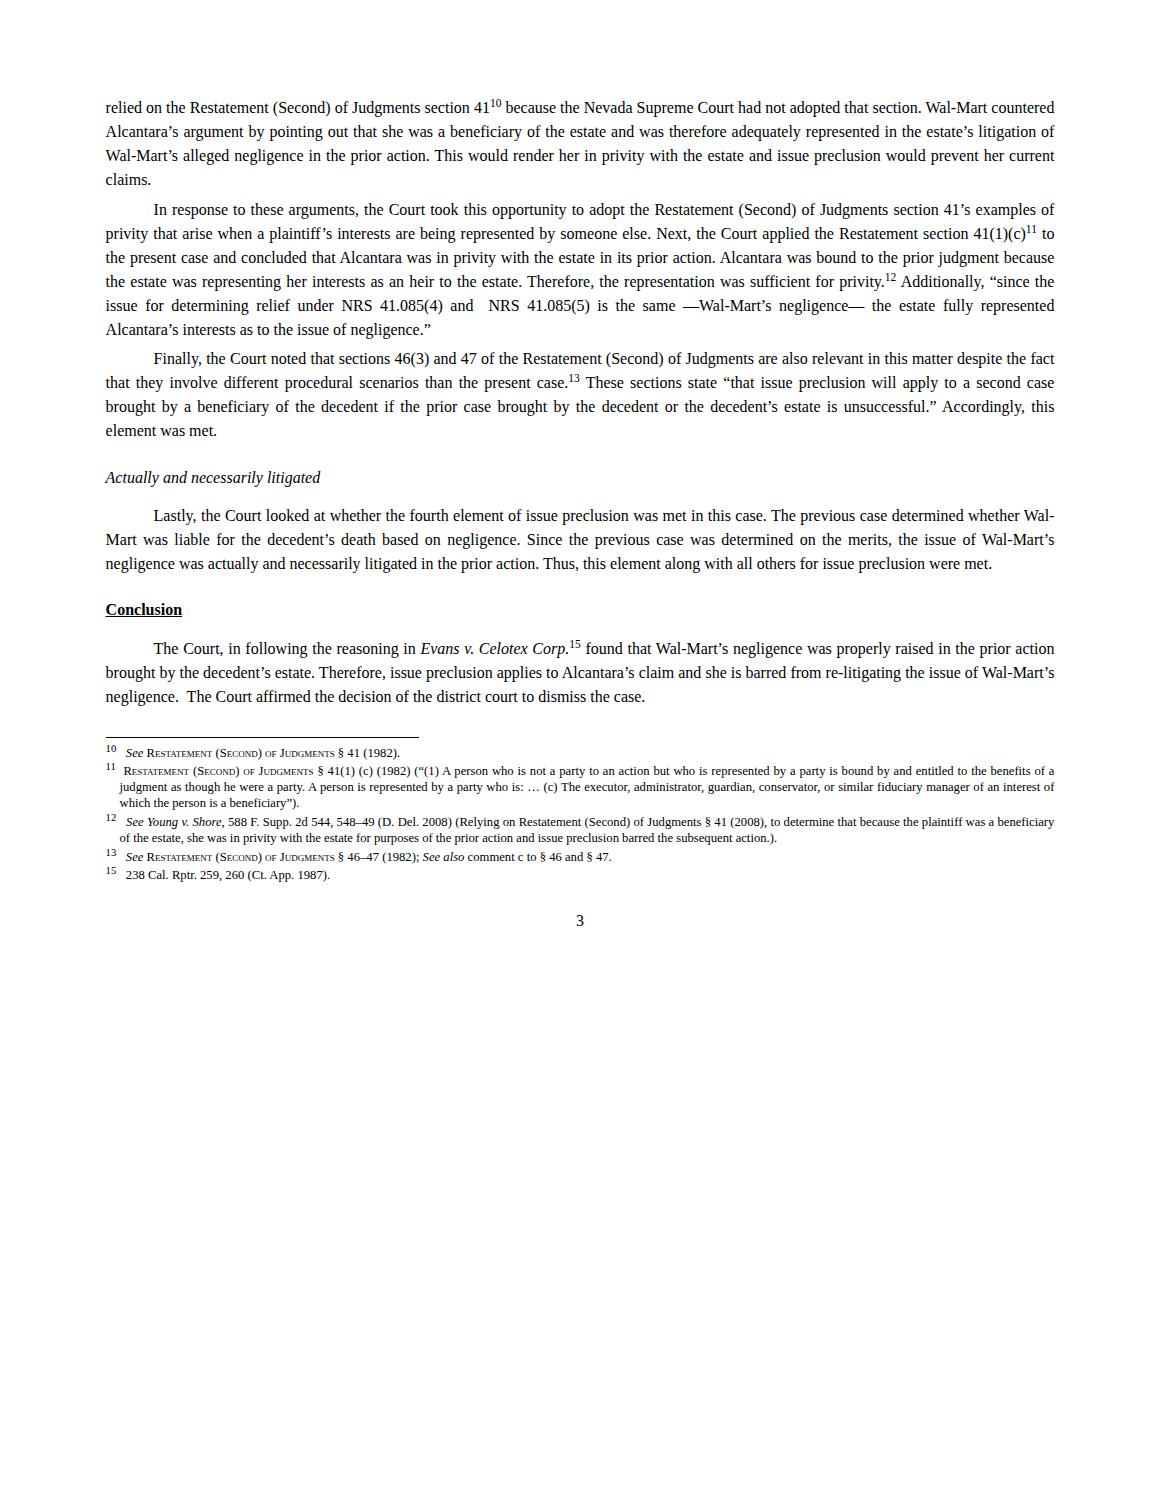relied on the Restatement (Second) of Judgments section 4110 because the Nevada Supreme Court had not adopted that section. Wal-Mart countered Alcantara’s argument by pointing out that she was a beneficiary of the estate and was therefore adequately represented in the estate’s litigation of Wal-Mart’s alleged negligence in the prior action. This would render her in privity with the estate and issue preclusion would prevent her current claims.
In response to these arguments, the Court took this opportunity to adopt the Restatement (Second) of Judgments section 41’s examples of privity that arise when a plaintiff’s interests are being represented by someone else. Next, the Court applied the Restatement section 41(1)(c)11 to the present case and concluded that Alcantara was in privity with the estate in its prior action. Alcantara was bound to the prior judgment because the estate was representing her interests as an heir to the estate. Therefore, the representation was sufficient for privity.12 Additionally, “since the issue for determining relief under NRS 41.085(4) and NRS 41.085(5) is the same —Wal-Mart’s negligence— the estate fully represented Alcantara’s interests as to the issue of negligence.”
Finally, the Court noted that sections 46(3) and 47 of the Restatement (Second) of Judgments are also relevant in this matter despite the fact that they involve different procedural scenarios than the present case.13 These sections state “that issue preclusion will apply to a second case brought by a beneficiary of the decedent if the prior case brought by the decedent or the decedent’s estate is unsuccessful.” Accordingly, this element was met.
Actually and necessarily litigated
Lastly, the Court looked at whether the fourth element of issue preclusion was met in this case. The previous case determined whether Wal-Mart was liable for the decedent’s death based on negligence. Since the previous case was determined on the merits, the issue of Wal-Mart’s negligence was actually and necessarily litigated in the prior action. Thus, this element along with all others for issue preclusion were met.
Conclusion
The Court, in following the reasoning in Evans v. Celotex Corp.15 found that Wal-Mart’s negligence was properly raised in the prior action brought by the decedent’s estate. Therefore, issue preclusion applies to Alcantara’s claim and she is barred from re-litigating the issue of Wal-Mart’s negligence. The Court affirmed the decision of the district court to dismiss the case.
10 See Restatement (Second) of Judgments § 41 (1982).
11 Restatement (Second) of Judgments § 41(1) (c) (1982) (“(1) A person who is not a party to an action but who is represented by a party is bound by and entitled to the benefits of a judgment as though he were a party. A person is represented by a party who is: … (c) The executor, administrator, guardian, conservator, or similar fiduciary manager of an interest of which the person is a beneficiary”).
12 See Young v. Shore, 588 F. Supp. 2d 544, 548–49 (D. Del. 2008) (Relying on Restatement (Second) of Judgments § 41 (2008), to determine that because the plaintiff was a beneficiary of the estate, she was in privity with the estate for purposes of the prior action and issue preclusion barred the subsequent action.).
13 See Restatement (Second) of Judgments § 46–47 (1982); See also comment c to § 46 and § 47.
15 238 Cal. Rptr. 259, 260 (Ct. App. 1987).
3